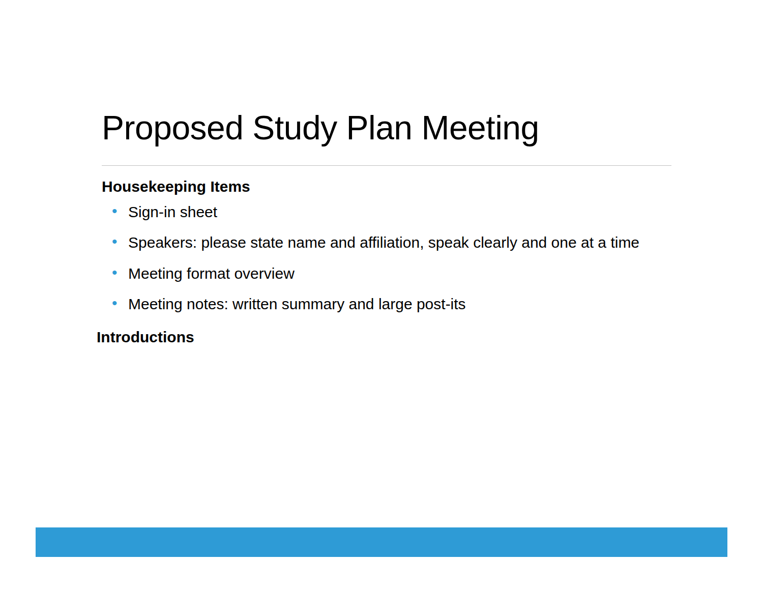Proposed Study Plan Meeting
Housekeeping Items
Sign-in sheet
Speakers: please state name and affiliation, speak clearly and one at a time
Meeting format overview
Meeting notes: written summary and large post-its
Introductions